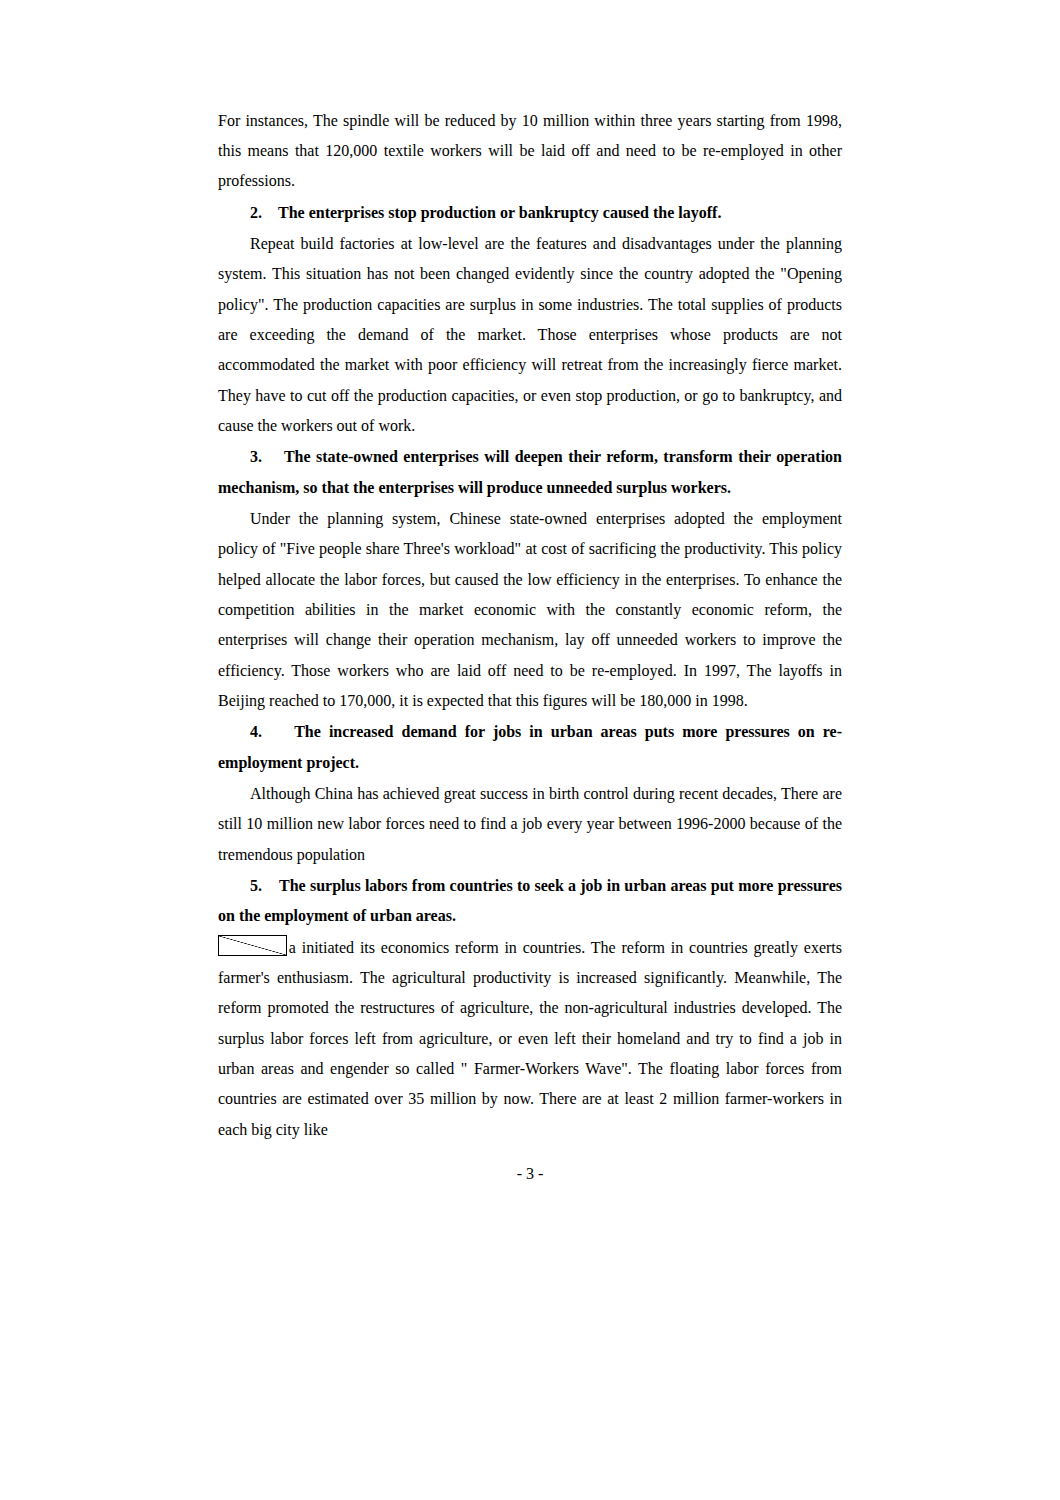For instances, The spindle will be reduced by 10 million within three years starting from 1998, this means that 120,000 textile workers will be laid off and need to be re-employed in other professions.
2. The enterprises stop production or bankruptcy caused the layoff.
Repeat build factories at low-level are the features and disadvantages under the planning system. This situation has not been changed evidently since the country adopted the "Opening policy". The production capacities are surplus in some industries. The total supplies of products are exceeding the demand of the market. Those enterprises whose products are not accommodated the market with poor efficiency will retreat from the increasingly fierce market. They have to cut off the production capacities, or even stop production, or go to bankruptcy, and cause the workers out of work.
3. The state-owned enterprises will deepen their reform, transform their operation mechanism, so that the enterprises will produce unneeded surplus workers.
Under the planning system, Chinese state-owned enterprises adopted the employment policy of "Five people share Three's workload" at cost of sacrificing the productivity. This policy helped allocate the labor forces, but caused the low efficiency in the enterprises. To enhance the competition abilities in the market economic with the constantly economic reform, the enterprises will change their operation mechanism, lay off unneeded workers to improve the efficiency. Those workers who are laid off need to be re-employed. In 1997, The layoffs in Beijing reached to 170,000, it is expected that this figures will be 180,000 in 1998.
4. The increased demand for jobs in urban areas puts more pressures on re-employment project.
Although China has achieved great success in birth control during recent decades, There are still 10 million new labor forces need to find a job every year between 1996-2000 because of the tremendous population
5. The surplus labors from countries to seek a job in urban areas put more pressures on the employment of urban areas.
a initiated its economics reform in countries. The reform in countries greatly exerts farmer's enthusiasm. The agricultural productivity is increased significantly. Meanwhile, The reform promoted the restructures of agriculture, the non-agricultural industries developed. The surplus labor forces left from agriculture, or even left their homeland and try to find a job in urban areas and engender so called " Farmer-Workers Wave". The floating labor forces from countries are estimated over 35 million by now. There are at least 2 million farmer-workers in each big city like
- 3 -